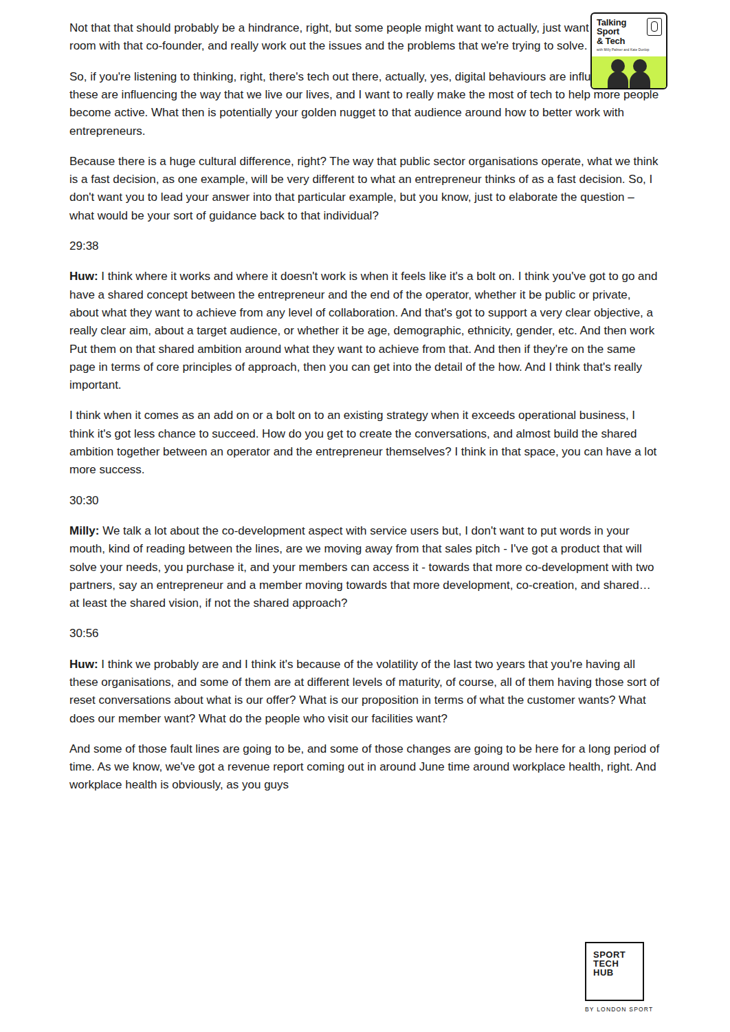Talking
Sport
& Tech
with Milly Palmer and Kate Dunlop
Not that that should probably be a hindrance, right, but some people might want to actually, just want to be in a room with that co-founder, and really work out the issues and the problems that we're trying to solve.
So, if you're listening to thinking, right, there's tech out there, actually, yes, digital behaviours are influenced, or these are influencing the way that we live our lives, and I want to really make the most of tech to help more people become active. What then is potentially your golden nugget to that audience around how to better work with entrepreneurs.
Because there is a huge cultural difference, right? The way that public sector organisations operate, what we think is a fast decision, as one example, will be very different to what an entrepreneur thinks of as a fast decision. So, I don't want you to lead your answer into that particular example, but you know, just to elaborate the question – what would be your sort of guidance back to that individual?
29:38
Huw: I think where it works and where it doesn't work is when it feels like it's a bolt on. I think you've got to go and have a shared concept between the entrepreneur and the end of the operator, whether it be public or private, about what they want to achieve from any level of collaboration. And that's got to support a very clear objective, a really clear aim, about a target audience, or whether it be age, demographic, ethnicity, gender, etc. And then work Put them on that shared ambition around what they want to achieve from that. And then if they're on the same page in terms of core principles of approach, then you can get into the detail of the how. And I think that's really important.
I think when it comes as an add on or a bolt on to an existing strategy when it exceeds operational business, I think it's got less chance to succeed. How do you get to create the conversations, and almost build the shared ambition together between an operator and the entrepreneur themselves? I think in that space, you can have a lot more success.
30:30
Milly: We talk a lot about the co-development aspect with service users but, I don't want to put words in your mouth, kind of reading between the lines, are we moving away from that sales pitch - I've got a product that will solve your needs, you purchase it, and your members can access it - towards that more co-development with two partners, say an entrepreneur and a member moving towards that more development, co-creation, and shared… at least the shared vision, if not the shared approach?
30:56
Huw: I think we probably are and I think it's because of the volatility of the last two years that you're having all these organisations, and some of them are at different levels of maturity, of course, all of them having those sort of reset conversations about what is our offer? What is our proposition in terms of what the customer wants? What does our member want? What do the people who visit our facilities want?
And some of those fault lines are going to be, and some of those changes are going to be here for a long period of time. As we know, we've got a revenue report coming out in around June time around workplace health, right. And workplace health is obviously, as you guys
SPORT
TECH
HUB
BY LONDON SPORT